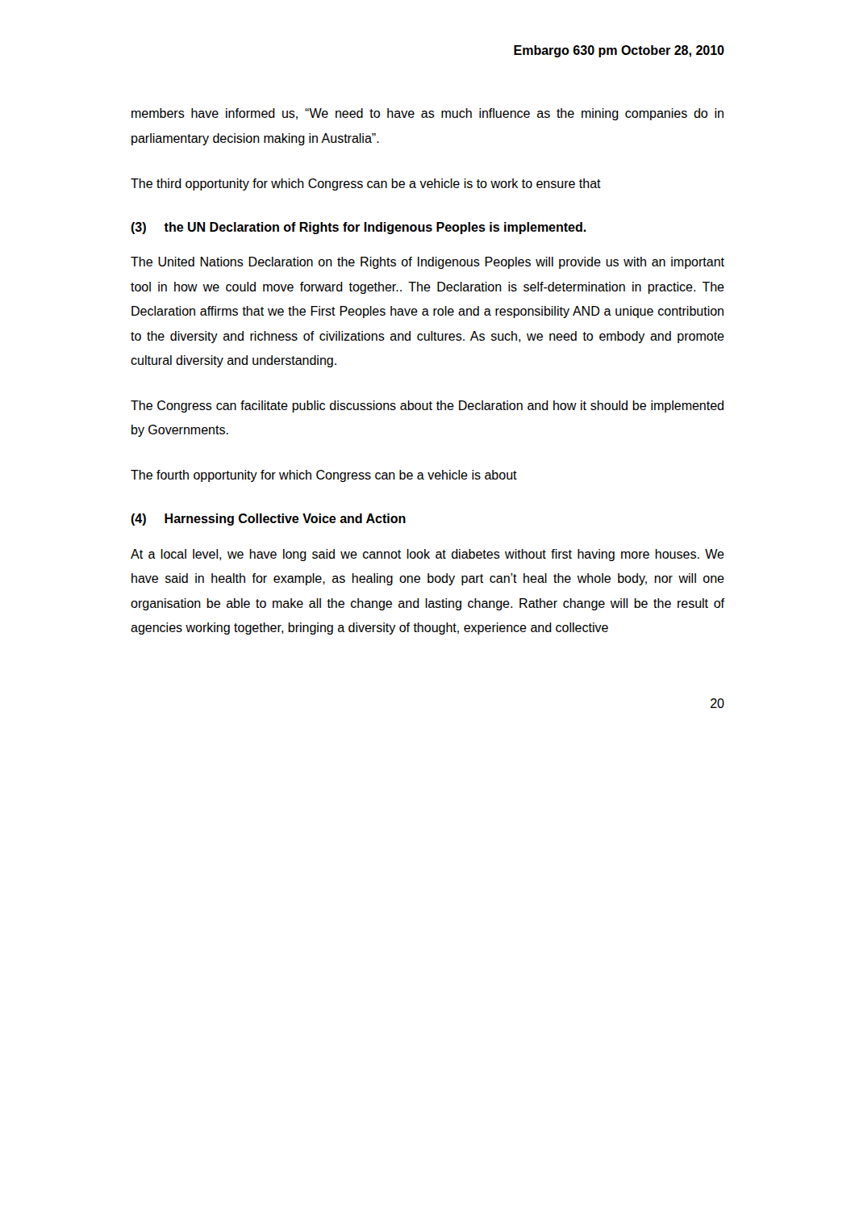Embargo 630 pm October 28, 2010
members have informed us, “We need to have as much influence as the mining companies do in parliamentary decision making in Australia”.
The third opportunity for which Congress can be a vehicle is to work to ensure that
(3) the UN Declaration of Rights for Indigenous Peoples is implemented.
The United Nations Declaration on the Rights of Indigenous Peoples will provide us with an important tool in how we could move forward together.. The Declaration is self-determination in practice. The Declaration affirms that we the First Peoples have a role and a responsibility AND a unique contribution to the diversity and richness of civilizations and cultures. As such, we need to embody and promote cultural diversity and understanding.
The Congress can facilitate public discussions about the Declaration and how it should be implemented by Governments.
The fourth opportunity for which Congress can be a vehicle is about
(4) Harnessing Collective Voice and Action
At a local level, we have long said we cannot look at diabetes without first having more houses. We have said in health for example, as healing one body part can’t heal the whole body, nor will one organisation be able to make all the change and lasting change. Rather change will be the result of agencies working together, bringing a diversity of thought, experience and collective
20